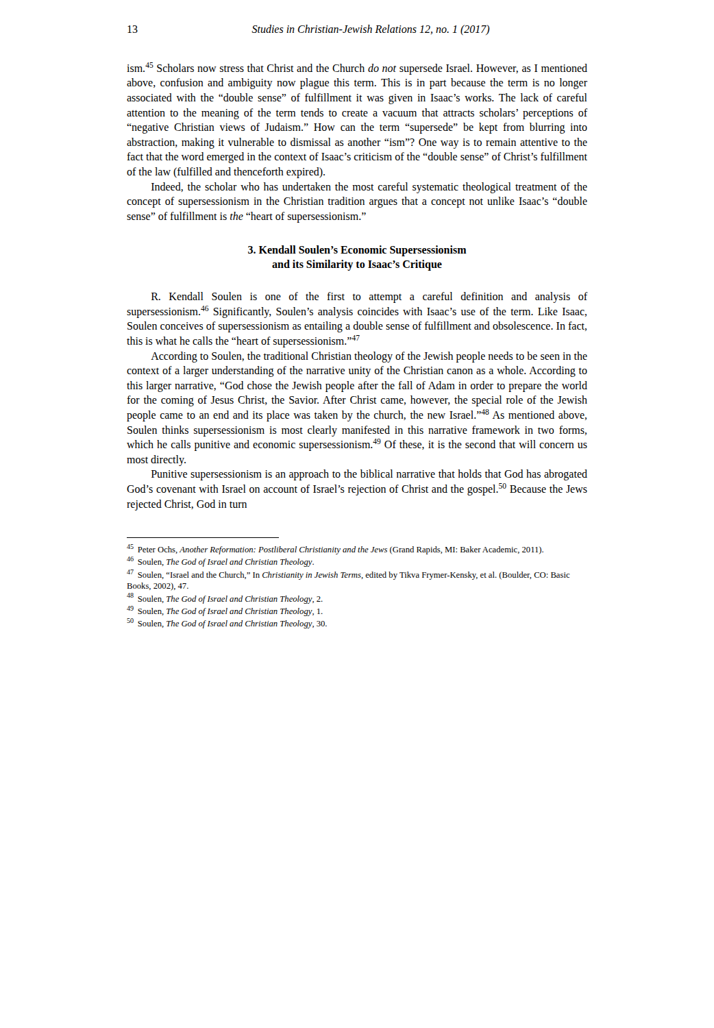13 Studies in Christian-Jewish Relations 12, no. 1 (2017)
ism.45 Scholars now stress that Christ and the Church do not supersede Israel. However, as I mentioned above, confusion and ambiguity now plague this term. This is in part because the term is no longer associated with the “double sense” of fulfillment it was given in Isaac’s works. The lack of careful attention to the meaning of the term tends to create a vacuum that attracts scholars’ perceptions of “negative Christian views of Judaism.” How can the term “supersede” be kept from blurring into abstraction, making it vulnerable to dismissal as another “ism”? One way is to remain attentive to the fact that the word emerged in the context of Isaac’s criticism of the “double sense” of Christ’s fulfillment of the law (fulfilled and thenceforth expired).
Indeed, the scholar who has undertaken the most careful systematic theological treatment of the concept of supersessionism in the Christian tradition argues that a concept not unlike Isaac’s “double sense” of fulfillment is the “heart of supersessionism.”
3. Kendall Soulen’s Economic Supersessionism
and its Similarity to Isaac’s Critique
R. Kendall Soulen is one of the first to attempt a careful definition and analysis of supersessionism.46 Significantly, Soulen’s analysis coincides with Isaac’s use of the term. Like Isaac, Soulen conceives of supersessionism as entailing a double sense of fulfillment and obsolescence. In fact, this is what he calls the “heart of supersessionism.”47
According to Soulen, the traditional Christian theology of the Jewish people needs to be seen in the context of a larger understanding of the narrative unity of the Christian canon as a whole. According to this larger narrative, “God chose the Jewish people after the fall of Adam in order to prepare the world for the coming of Jesus Christ, the Savior. After Christ came, however, the special role of the Jewish people came to an end and its place was taken by the church, the new Israel.”48 As mentioned above, Soulen thinks supersessionism is most clearly manifested in this narrative framework in two forms, which he calls punitive and economic supersessionism.49 Of these, it is the second that will concern us most directly.
Punitive supersessionism is an approach to the biblical narrative that holds that God has abrogated God’s covenant with Israel on account of Israel’s rejection of Christ and the gospel.50 Because the Jews rejected Christ, God in turn
45 Peter Ochs, Another Reformation: Postliberal Christianity and the Jews (Grand Rapids, MI: Baker Academic, 2011).
46 Soulen, The God of Israel and Christian Theology.
47 Soulen, “Israel and the Church,” In Christianity in Jewish Terms, edited by Tikva Frymer-Kensky, et al. (Boulder, CO: Basic Books, 2002), 47.
48 Soulen, The God of Israel and Christian Theology, 2.
49 Soulen, The God of Israel and Christian Theology, 1.
50 Soulen, The God of Israel and Christian Theology, 30.